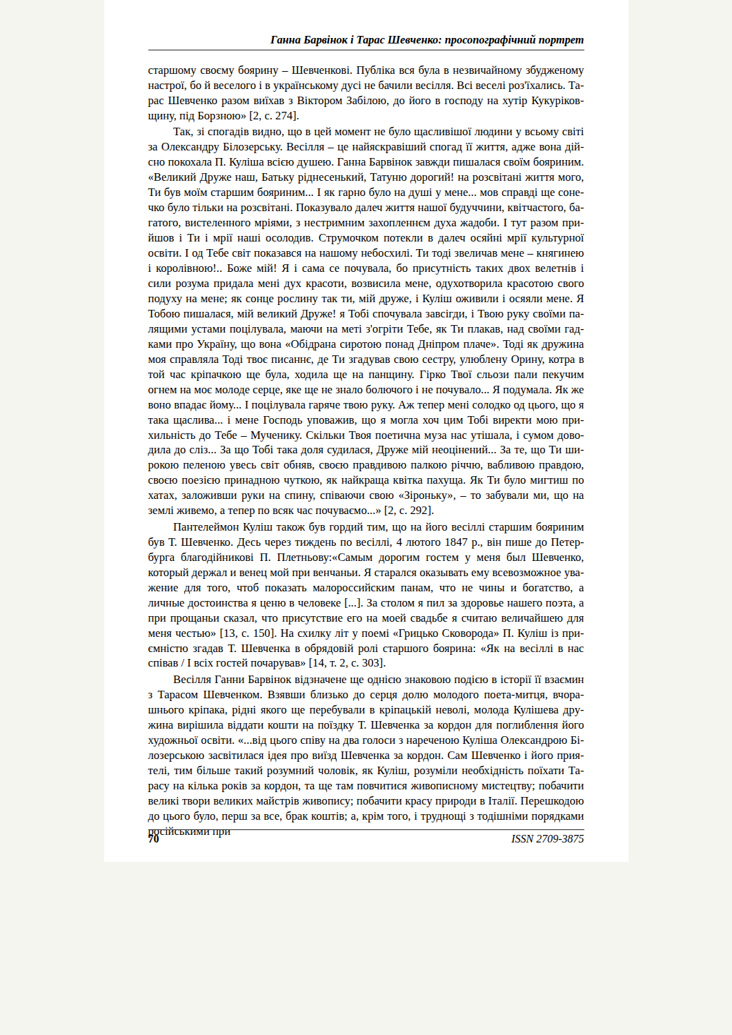Ганна Барвінок і Тарас Шевченко: просопографічний портрет
старшому своєму боярину – Шевченкові. Публіка вся була в незвичайному збудженому настрої, бо й веселого і в українському дусі не бачили весілля. Всі веселі роз'їхались. Тарас Шевченко разом виїхав з Віктором Забілою, до його в господу на хутір Кукуріковщину, під Борзною» [2, с. 274].
Так, зі спогадів видно, що в цей момент не було щасливішої людини у всьому світі за Олександру Білозерську. Весілля – це найяскравіший спогад її життя, адже вона дійсно покохала П. Куліша всією душею. Ганна Барвінок завжди пишалася своїм бояриним. «Великий Друже наш, Батьку ріднесенький, Татуню дорогий! на розсвітані життя мого, Ти був моїм старшим бояриним... І як гарно було на душі у мене... мов справді ще сонечко було тільки на розсвітані. Показувало далеч життя нашої будуччини, квітчастого, багатого, вистеленного мріями, з нестримним захопленнєм духа жадоби. І тут разом прийшов і Ти і мрії наші осолодив. Струмочком потекли в далеч осяйні мрії культурної освіти. І од Тебе світ показався на нашому небосхилі. Ти тоді звеличав мене – княгинею і королівною!.. Боже мій! Я і сама се почувала, бо присутність таких двох велетнів і сили розума придала мені дух красоти, возвисила мене, одухотворила красотою свого подуху на мене; як сонце рослину так ти, мій друже, і Куліш оживили і осяяли мене. Я Тобою пишалася, мій великий Друже! я Тобі спочувала завсігди, і Твою руку своїми палящими устами поцілувала, маючи на меті з'огріти Тебе, як Ти плакав, над своїми гадками про Україну, що вона «Обідрана сиротою понад Дніпром плаче». Тоді як дружина моя справляла Тоді твоє писаннє, де Ти згадував свою сестру, улюблену Орину, котра в той час кріпачкою ще була, ходила ще на панщину. Гірко Твої сльози пали пекучим огнем на моє молоде серце, яке ще не знало болючого і не почувало... Я подумала. Як же воно впадає йому... І поцілувала гаряче твою руку. Аж тепер мені солодко од цього, що я така щаслива... і мене Господь уповажив, що я могла хоч цим Тобі виректи мою прихильність до Тебе – Мученику. Скільки Твоя поетична муза нас утішала, і сумом доводила до сліз... За що Тобі така доля судилася, Друже мій неоцінений... За те, що Ти широкою пеленою увесь світ обняв, своєю правдивою палкою річчю, вабливою правдою, своєю поезією принадною чуткою, як найкраща квітка пахуща. Як Ти було мигтиш по хатах, заложивши руки на спину, співаючи свою «Зіроньку», – то забували ми, що на землі живемо, а тепер по всяк час почуваємо...» [2, с. 292].
Пантелеймон Куліш також був гордий тим, що на його весіллі старшим бояриним був Т. Шевченко. Десь через тиждень по весіллі, 4 лютого 1847 р., він пише до Петербурга благодійникові П. Плетньову:«Самым дорогим гостем у меня был Шевченко, который держал и венец мой при венчаньи. Я старался оказывать ему всевозможное уважение для того, чтоб показать малороссийским панам, что не чины и богатство, а личные достоинства я ценю в человеке [...]. За столом я пил за здоровье нашего поэта, а при прощаньи сказал, что присутствие его на моей свадьбе я считаю величайшею для меня честью» [13, с. 150]. На схилку літ у поемі «Грицько Сковорода» П. Куліш із приємністю згадав Т. Шевченка в обрядовій ролі старшого боярина: «Як на весіллі в нас співав / І всіх гостей почарував» [14, т. 2, с. 303].
Весілля Ганни Барвінок відзначене ще однією знаковою подією в історії її взаємин з Тарасом Шевченком. Взявши близько до серця долю молодого поета-митця, вчорашнього кріпака, рідні якого ще перебували в кріпацькій неволі, молода Кулішева дружина вирішила віддати кошти на поїздку Т. Шевченка за кордон для поглиблення його художньої освіти. «...від цього співу на два голоси з нареченою Куліша Олександрою Білозерською засвітилася ідея про виїзд Шевченка за кордон. Сам Шевченко і його приятелі, тим більше такий розумний чоловік, як Куліш, розуміли необхідність поїхати Тарасу на кілька років за кордон, та ще там повчитися живописному мистецтву; побачити великі твори великих майстрів живопису; побачити красу природи в Італії. Перешкодою до цього було, перш за все, брак коштів; а, крім того, і труднощі з тодішніми порядками російськими при
70 ISSN 2709-3875